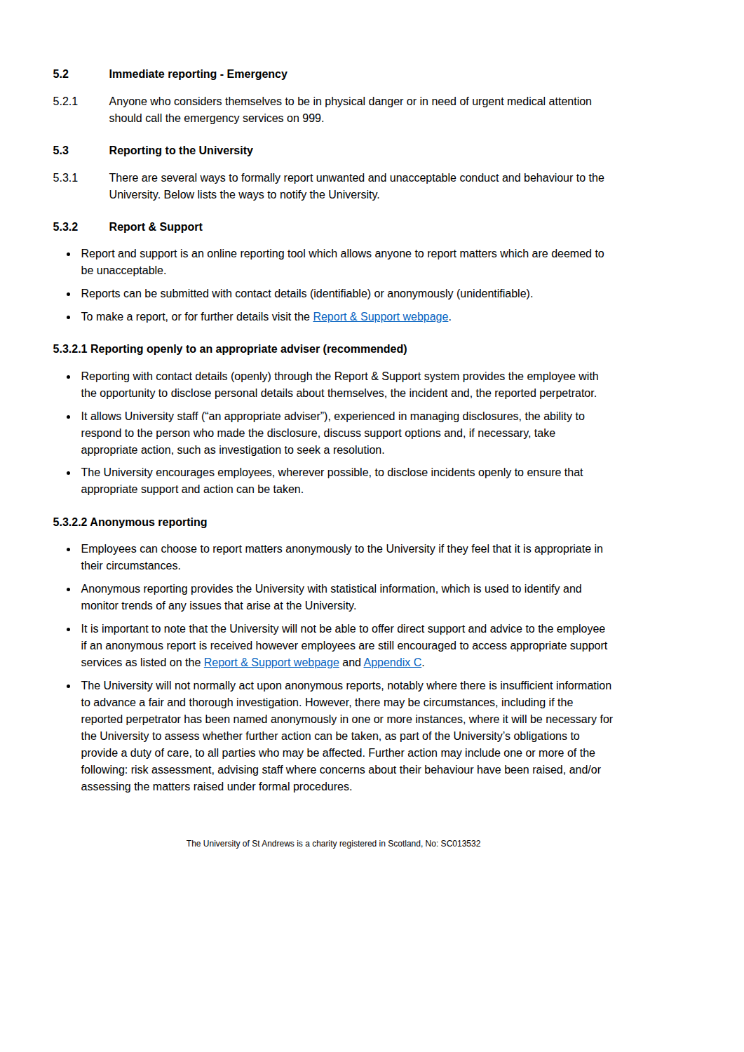5.2 Immediate reporting - Emergency
5.2.1 Anyone who considers themselves to be in physical danger or in need of urgent medical attention should call the emergency services on 999.
5.3 Reporting to the University
5.3.1 There are several ways to formally report unwanted and unacceptable conduct and behaviour to the University. Below lists the ways to notify the University.
5.3.2 Report & Support
Report and support is an online reporting tool which allows anyone to report matters which are deemed to be unacceptable.
Reports can be submitted with contact details (identifiable) or anonymously (unidentifiable).
To make a report, or for further details visit the Report & Support webpage.
5.3.2.1 Reporting openly to an appropriate adviser (recommended)
Reporting with contact details (openly) through the Report & Support system provides the employee with the opportunity to disclose personal details about themselves, the incident and, the reported perpetrator.
It allows University staff (“an appropriate adviser”), experienced in managing disclosures, the ability to respond to the person who made the disclosure, discuss support options and, if necessary, take appropriate action, such as investigation to seek a resolution.
The University encourages employees, wherever possible, to disclose incidents openly to ensure that appropriate support and action can be taken.
5.3.2.2 Anonymous reporting
Employees can choose to report matters anonymously to the University if they feel that it is appropriate in their circumstances.
Anonymous reporting provides the University with statistical information, which is used to identify and monitor trends of any issues that arise at the University.
It is important to note that the University will not be able to offer direct support and advice to the employee if an anonymous report is received however employees are still encouraged to access appropriate support services as listed on the Report & Support webpage and Appendix C.
The University will not normally act upon anonymous reports, notably where there is insufficient information to advance a fair and thorough investigation. However, there may be circumstances, including if the reported perpetrator has been named anonymously in one or more instances, where it will be necessary for the University to assess whether further action can be taken, as part of the University’s obligations to provide a duty of care, to all parties who may be affected. Further action may include one or more of the following: risk assessment, advising staff where concerns about their behaviour have been raised, and/or assessing the matters raised under formal procedures.
The University of St Andrews is a charity registered in Scotland, No: SC013532